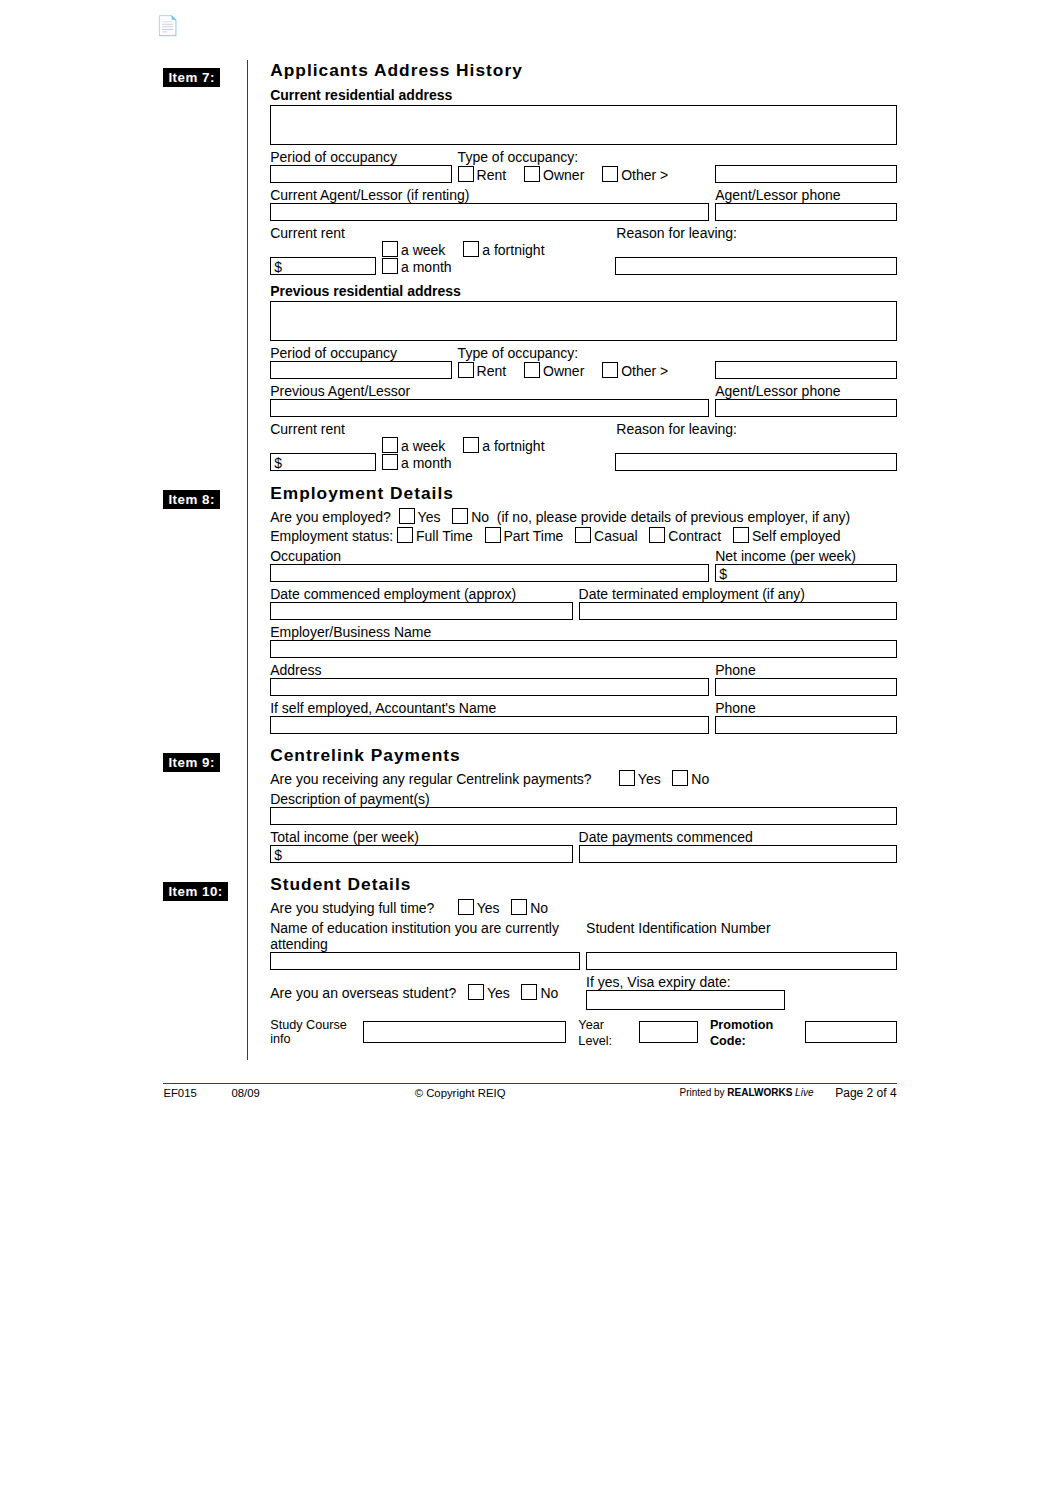📄
Item 7:
Applicants Address History
Current residential address
Period of occupancy
Type of occupancy:
Rent Owner Other >
Current Agent/Lessor (if renting)
Agent/Lessor phone
Current rent
Reason for leaving:
$
a week a fortnight a month
Previous residential address
Period of occupancy
Type of occupancy:
Rent Owner Other >
Previous Agent/Lessor
Agent/Lessor phone
Current rent
Reason for leaving:
$
a week a fortnight a month
Item 8:
Employment Details
Are you employed? Yes No (if no, please provide details of previous employer, if any)
Employment status: Full Time Part Time Casual Contract Self employed
Occupation
Net income (per week)
$
Date commenced employment (approx)
Date terminated employment (if any)
Employer/Business Name
Address
Phone
If self employed, Accountant's Name
Phone
Item 9:
Centrelink Payments
Are you receiving any regular Centrelink payments? Yes No
Description of payment(s)
Total income (per week)
Date payments commenced
$
Item 10:
Student Details
Are you studying full time? Yes No
Name of education institution you are currently attending
Student Identification Number
Are you an overseas student? Yes No
If yes, Visa expiry date:
Study Course info
Year Level:
Promotion Code:
EF015
08/09
© Copyright REIQ
Printed by REALWORKS Live
Page 2 of 4